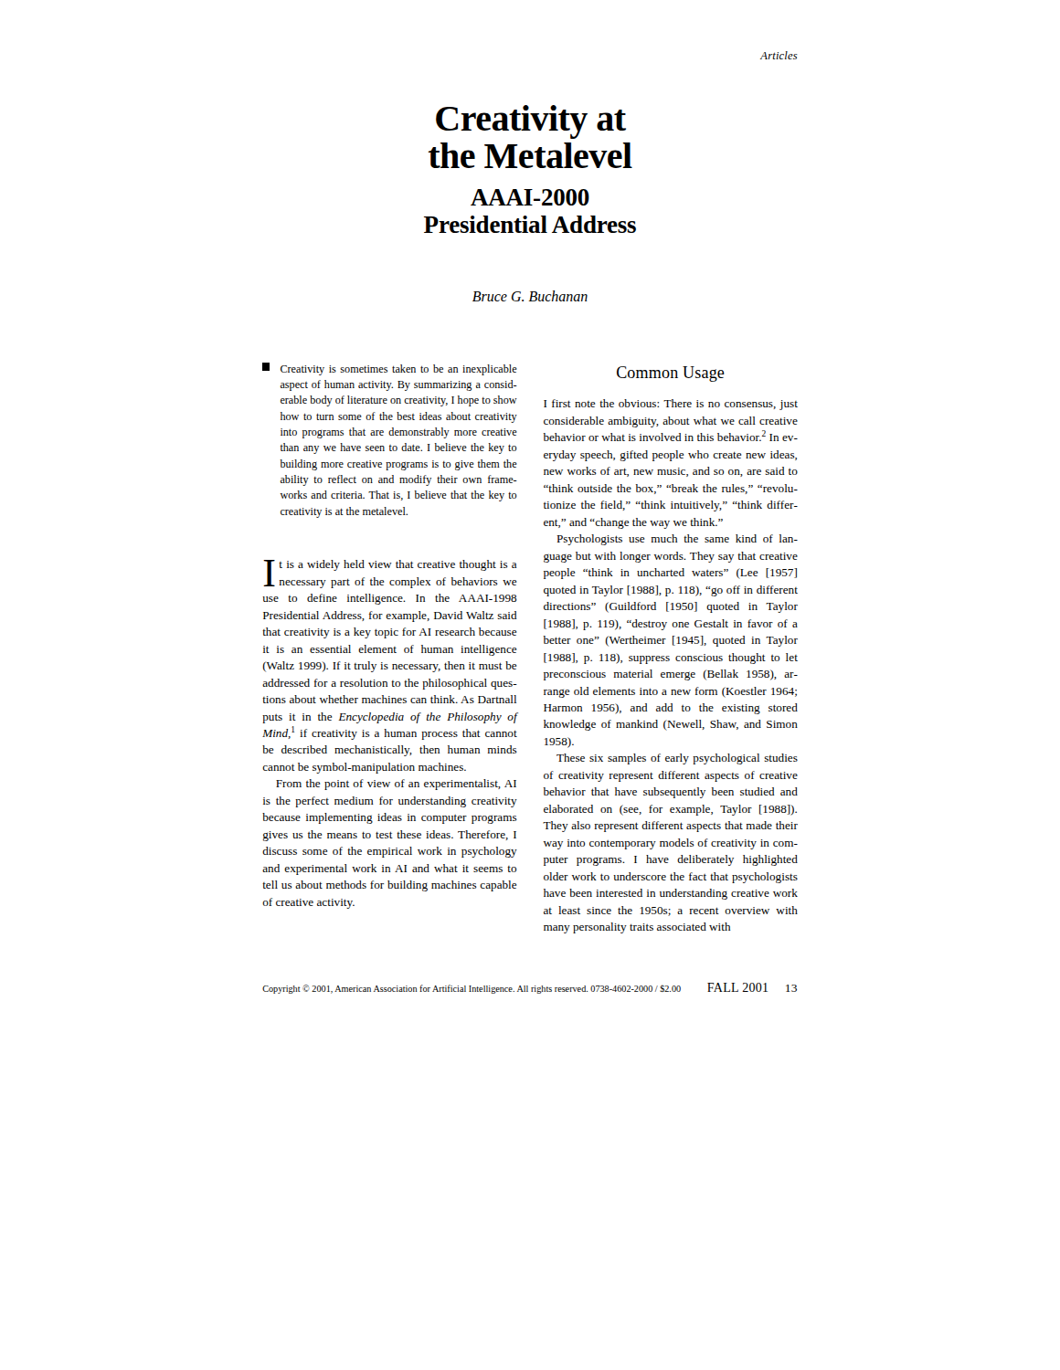Articles
Creativity at
the Metalevel
AAAI-2000
Presidential Address
Bruce G. Buchanan
Creativity is sometimes taken to be an inexplicable aspect of human activity. By summarizing a considerable body of literature on creativity, I hope to show how to turn some of the best ideas about creativity into programs that are demonstrably more creative than any we have seen to date. I believe the key to building more creative programs is to give them the ability to reflect on and modify their own frameworks and criteria. That is, I believe that the key to creativity is at the metalevel.
It is a widely held view that creative thought is a necessary part of the complex of behaviors we use to define intelligence. In the AAAI-1998 Presidential Address, for example, David Waltz said that creativity is a key topic for AI research because it is an essential element of human intelligence (Waltz 1999). If it truly is necessary, then it must be addressed for a resolution to the philosophical questions about whether machines can think. As Dartnall puts it in the Encyclopedia of the Philosophy of Mind,1 if creativity is a human process that cannot be described mechanistically, then human minds cannot be symbol-manipulation machines.
From the point of view of an experimentalist, AI is the perfect medium for understanding creativity because implementing ideas in computer programs gives us the means to test these ideas. Therefore, I discuss some of the empirical work in psychology and experimental work in AI and what it seems to tell us about methods for building machines capable of creative activity.
Common Usage
I first note the obvious: There is no consensus, just considerable ambiguity, about what we call creative behavior or what is involved in this behavior.2 In everyday speech, gifted people who create new ideas, new works of art, new music, and so on, are said to “think outside the box,” “break the rules,” “revolutionize the field,” “think intuitively,” “think different,” and “change the way we think.”
Psychologists use much the same kind of language but with longer words. They say that creative people “think in uncharted waters” (Lee [1957] quoted in Taylor [1988], p. 118), “go off in different directions” (Guildford [1950] quoted in Taylor [1988], p. 119), “destroy one Gestalt in favor of a better one” (Wertheimer [1945], quoted in Taylor [1988], p. 118), suppress conscious thought to let preconscious material emerge (Bellak 1958), arrange old elements into a new form (Koestler 1964; Harmon 1956), and add to the existing stored knowledge of mankind (Newell, Shaw, and Simon 1958).
These six samples of early psychological studies of creativity represent different aspects of creative behavior that have subsequently been studied and elaborated on (see, for example, Taylor [1988]). They also represent different aspects that made their way into contemporary models of creativity in computer programs. I have deliberately highlighted older work to underscore the fact that psychologists have been interested in understanding creative work at least since the 1950s; a recent overview with many personality traits associated with
Copyright © 2001, American Association for Artificial Intelligence. All rights reserved. 0738-4602-2000 / $2.00
FALL 200113